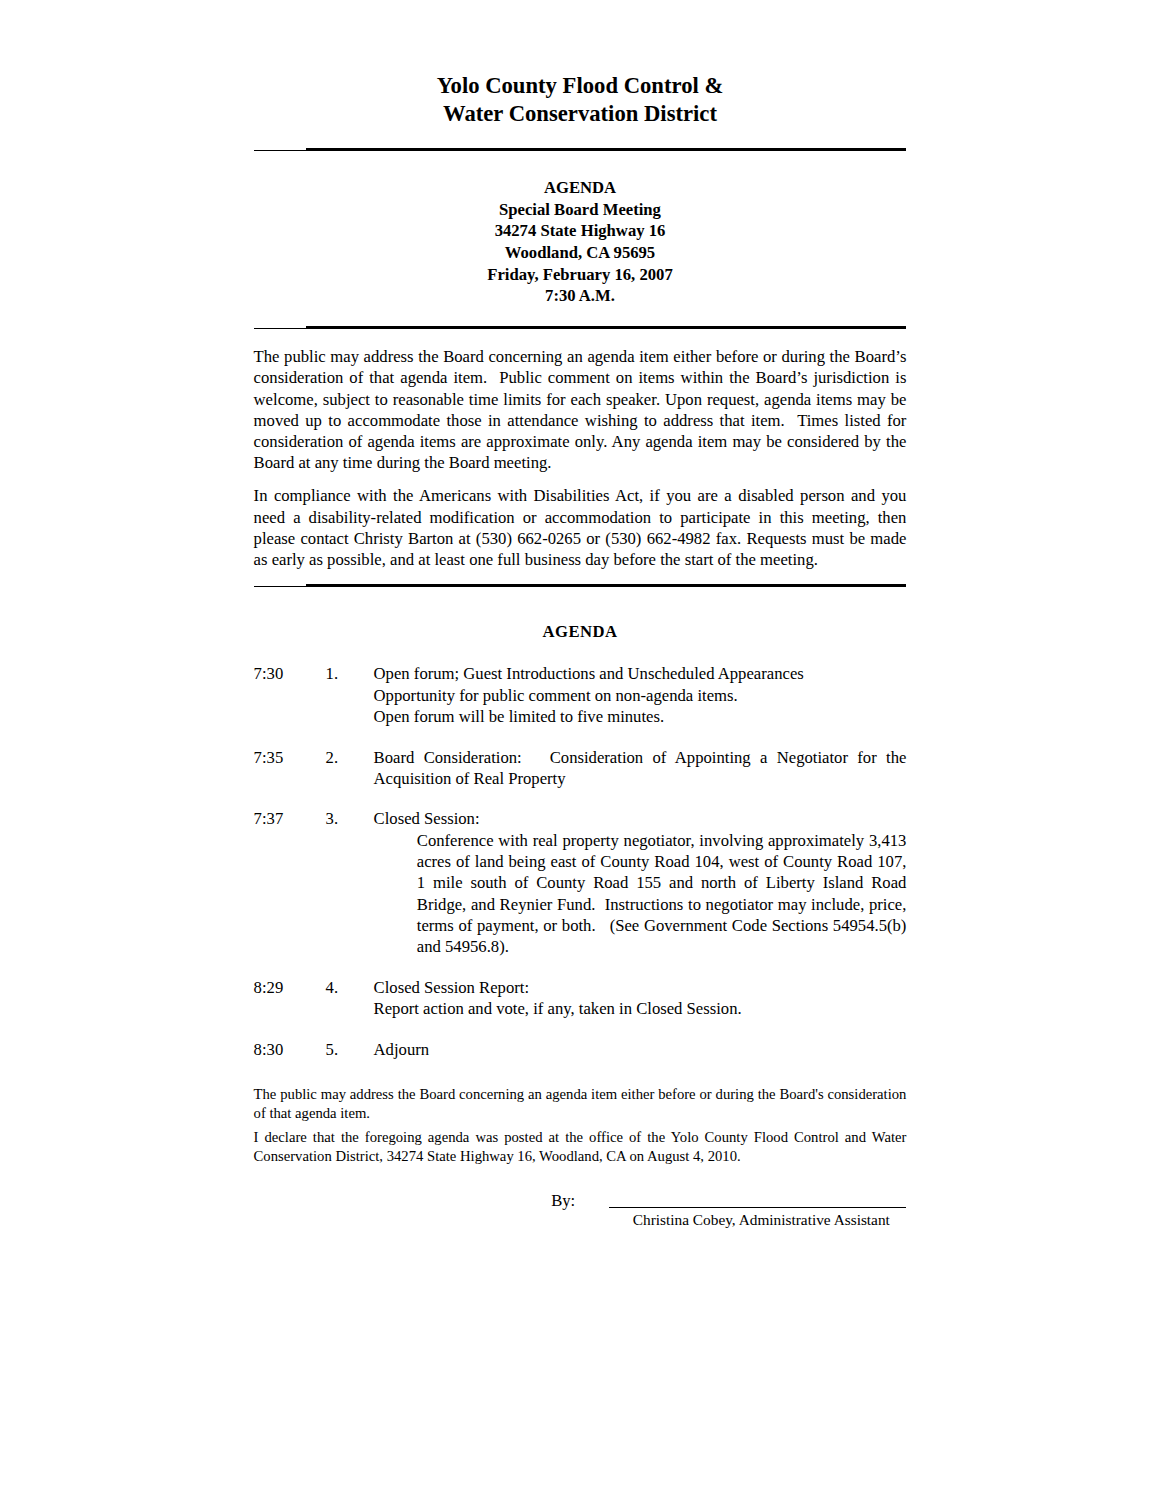Yolo County Flood Control &
Water Conservation District
AGENDA
Special Board Meeting
34274 State Highway 16
Woodland, CA 95695
Friday, February 16, 2007
7:30 A.M.
The public may address the Board concerning an agenda item either before or during the Board’s consideration of that agenda item. Public comment on items within the Board’s jurisdiction is welcome, subject to reasonable time limits for each speaker. Upon request, agenda items may be moved up to accommodate those in attendance wishing to address that item. Times listed for consideration of agenda items are approximate only. Any agenda item may be considered by the Board at any time during the Board meeting.
In compliance with the Americans with Disabilities Act, if you are a disabled person and you need a disability-related modification or accommodation to participate in this meeting, then please contact Christy Barton at (530) 662-0265 or (530) 662-4982 fax. Requests must be made as early as possible, and at least one full business day before the start of the meeting.
AGENDA
| 7:30 | 1. | Open forum; Guest Introductions and Unscheduled Appearances Opportunity for public comment on non-agenda items. Open forum will be limited to five minutes. |
| 7:35 | 2. | Board Consideration: Consideration of Appointing a Negotiator for the Acquisition of Real Property |
| 7:37 | 3. | Closed Session: Conference with real property negotiator, involving approximately 3,413 acres of land being east of County Road 104, west of County Road 107, 1 mile south of County Road 155 and north of Liberty Island Road Bridge, and Reynier Fund. Instructions to negotiator may include, price, terms of payment, or both. (See Government Code Sections 54954.5(b) and 54956.8). |
| 8:29 | 4. | Closed Session Report: Report action and vote, if any, taken in Closed Session. |
| 8:30 | 5. | Adjourn |
The public may address the Board concerning an agenda item either before or during the Board's consideration of that agenda item.
I declare that the foregoing agenda was posted at the office of the Yolo County Flood Control and Water Conservation District, 34274 State Highway 16, Woodland, CA on August 4, 2010.
By:
Christina Cobey, Administrative Assistant